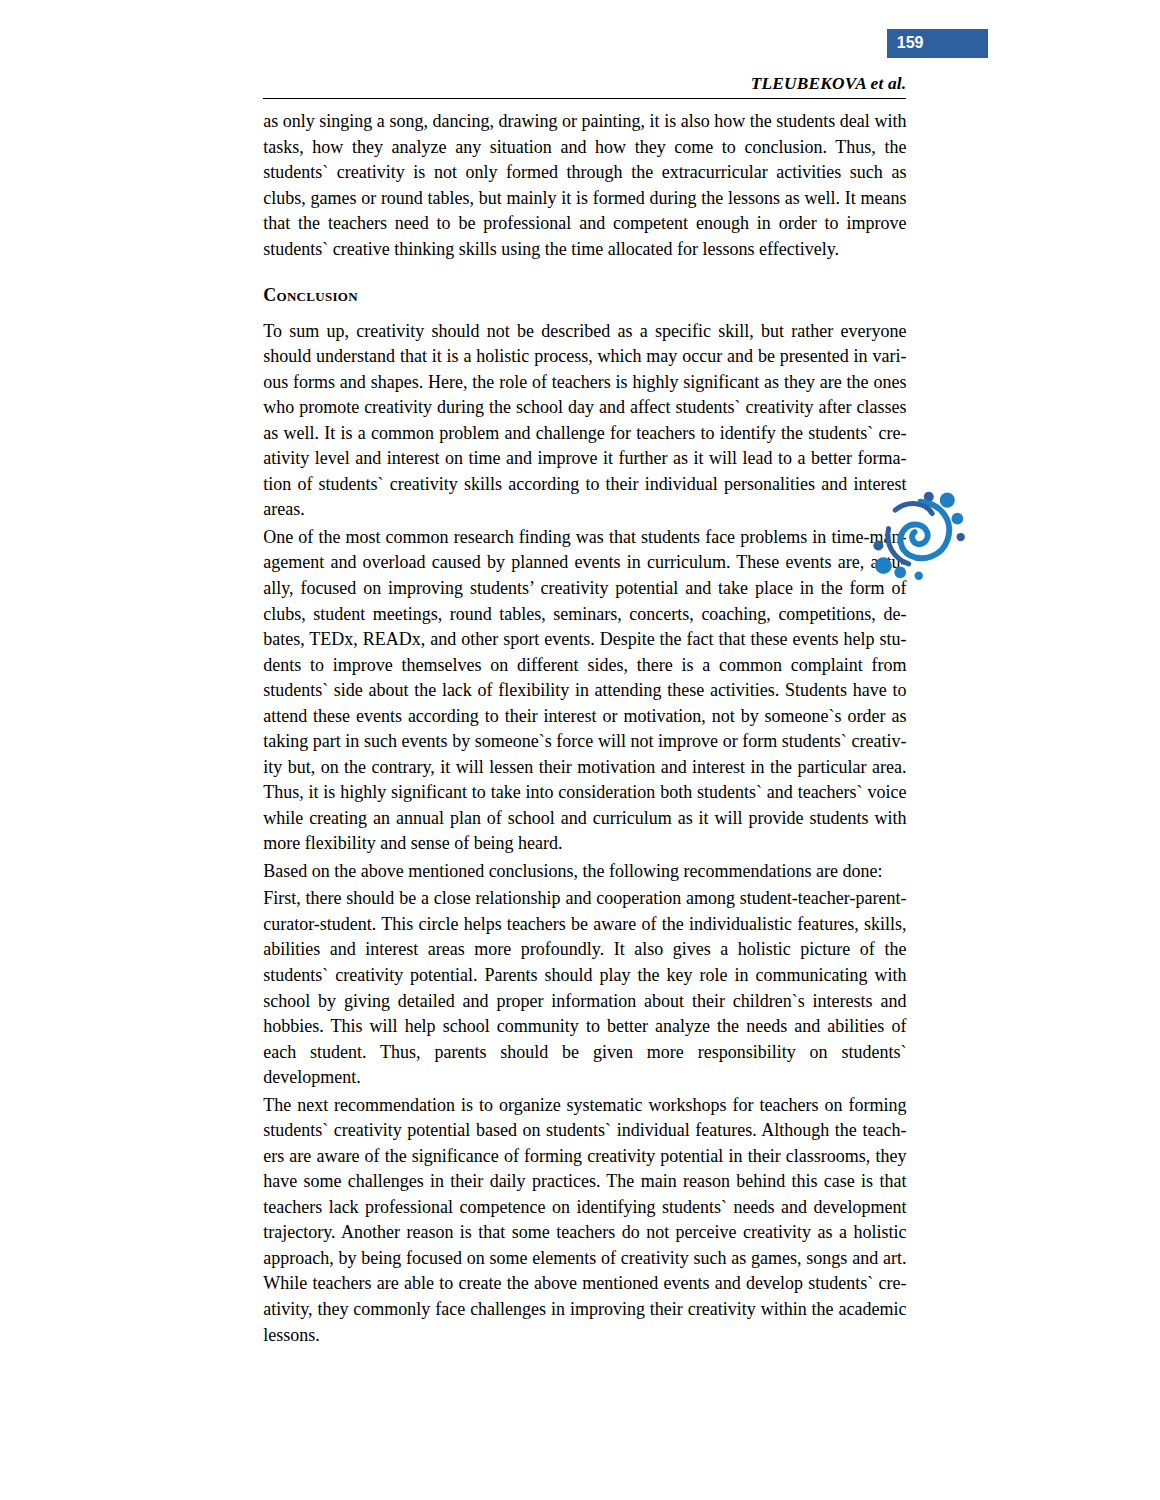159
TLEUBEKOVA et al.
as only singing a song, dancing, drawing or painting, it is also how the students deal with tasks, how they analyze any situation and how they come to conclusion. Thus, the students` creativity is not only formed through the extracurricular activities such as clubs, games or round tables, but mainly it is formed during the lessons as well. It means that the teachers need to be professional and competent enough in order to improve students` creative thinking skills using the time allocated for lessons effectively.
Conclusion
To sum up, creativity should not be described as a specific skill, but rather everyone should understand that it is a holistic process, which may occur and be presented in various forms and shapes. Here, the role of teachers is highly significant as they are the ones who promote creativity during the school day and affect students` creativity after classes as well. It is a common problem and challenge for teachers to identify the students` creativity level and interest on time and improve it further as it will lead to a better formation of students` creativity skills according to their individual personalities and interest areas.
One of the most common research finding was that students face problems in time-management and overload caused by planned events in curriculum. These events are, actually, focused on improving students’ creativity potential and take place in the form of clubs, student meetings, round tables, seminars, concerts, coaching, competitions, debates, TEDx, READx, and other sport events. Despite the fact that these events help students to improve themselves on different sides, there is a common complaint from students` side about the lack of flexibility in attending these activities. Students have to attend these events according to their interest or motivation, not by someone`s order as taking part in such events by someone`s force will not improve or form students` creativity but, on the contrary, it will lessen their motivation and interest in the particular area. Thus, it is highly significant to take into consideration both students` and teachers` voice while creating an annual plan of school and curriculum as it will provide students with more flexibility and sense of being heard.
Based on the above mentioned conclusions, the following recommendations are done:
First, there should be a close relationship and cooperation among student-teacher-parent-curator-student. This circle helps teachers be aware of the individualistic features, skills, abilities and interest areas more profoundly. It also gives a holistic picture of the students` creativity potential. Parents should play the key role in communicating with school by giving detailed and proper information about their children`s interests and hobbies. This will help school community to better analyze the needs and abilities of each student. Thus, parents should be given more responsibility on students` development.
The next recommendation is to organize systematic workshops for teachers on forming students` creativity potential based on students` individual features. Although the teachers are aware of the significance of forming creativity potential in their classrooms, they have some challenges in their daily practices. The main reason behind this case is that teachers lack professional competence on identifying students` needs and development trajectory. Another reason is that some teachers do not perceive creativity as a holistic approach, by being focused on some elements of creativity such as games, songs and art. While teachers are able to create the above mentioned events and develop students` creativity, they commonly face challenges in improving their creativity within the academic lessons.